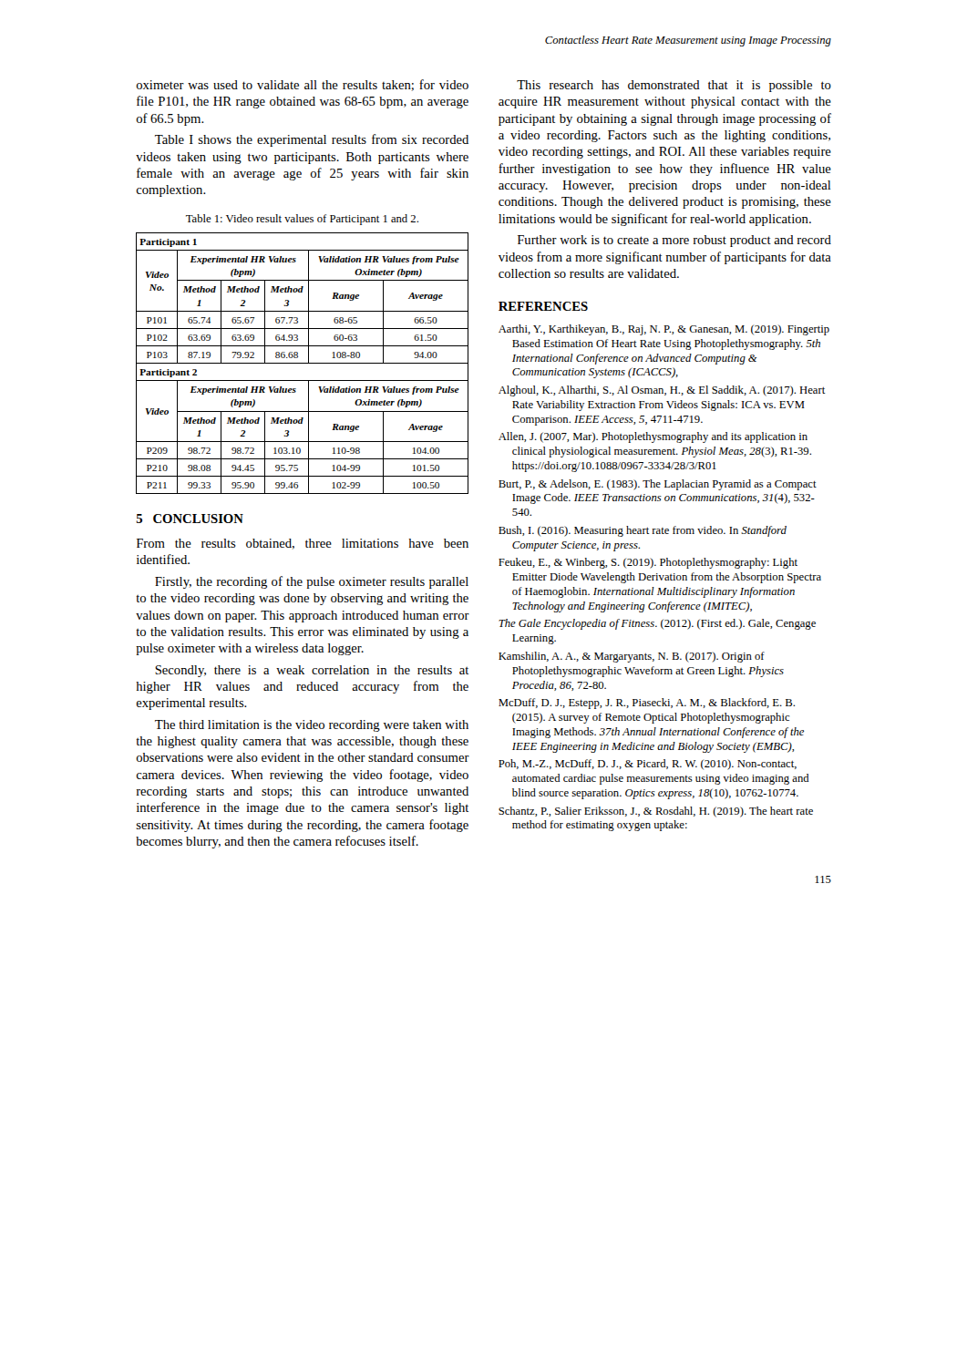Contactless Heart Rate Measurement using Image Processing
oximeter was used to validate all the results taken; for video file P101, the HR range obtained was 68-65 bpm, an average of 66.5 bpm.
Table I shows the experimental results from six recorded videos taken using two participants. Both particants where female with an average age of 25 years with fair skin complextion.
Table 1: Video result values of Participant 1 and 2.
| Participant 1 |
| Video No. | Experimental HR Values (bpm) | Validation HR Values from Pulse Oximeter (bpm) |
| Method 1 | Method 2 | Method 3 | Range | Average |
| P101 | 65.74 | 65.67 | 67.73 | 68-65 | 66.50 |
| P102 | 63.69 | 63.69 | 64.93 | 60-63 | 61.50 |
| P103 | 87.19 | 79.92 | 86.68 | 108-80 | 94.00 |
| Participant 2 |
| Video | Experimental HR Values (bpm) | Validation HR Values from Pulse Oximeter (bpm) |
| Method 1 | Method 2 | Method 3 | Range | Average |
| P209 | 98.72 | 98.72 | 103.10 | 110-98 | 104.00 |
| P210 | 98.08 | 94.45 | 95.75 | 104-99 | 101.50 |
| P211 | 99.33 | 95.90 | 99.46 | 102-99 | 100.50 |
5 CONCLUSION
From the results obtained, three limitations have been identified.
Firstly, the recording of the pulse oximeter results parallel to the video recording was done by observing and writing the values down on paper. This approach introduced human error to the validation results. This error was eliminated by using a pulse oximeter with a wireless data logger.
Secondly, there is a weak correlation in the results at higher HR values and reduced accuracy from the experimental results.
The third limitation is the video recording were taken with the highest quality camera that was accessible, though these observations were also evident in the other standard consumer camera devices. When reviewing the video footage, video recording starts and stops; this can introduce unwanted interference in the image due to the camera sensor's light sensitivity. At times during the recording, the camera footage becomes blurry, and then the camera refocuses itself.
This research has demonstrated that it is possible to acquire HR measurement without physical contact with the participant by obtaining a signal through image processing of a video recording. Factors such as the lighting conditions, video recording settings, and ROI. All these variables require further investigation to see how they influence HR value accuracy. However, precision drops under non-ideal conditions. Though the delivered product is promising, these limitations would be significant for real-world application.
Further work is to create a more robust product and record videos from a more significant number of participants for data collection so results are validated.
REFERENCES
Aarthi, Y., Karthikeyan, B., Raj, N. P., & Ganesan, M. (2019). Fingertip Based Estimation Of Heart Rate Using Photoplethysmography. 5th International Conference on Advanced Computing & Communication Systems (ICACCS),
Alghoul, K., Alharthi, S., Al Osman, H., & El Saddik, A. (2017). Heart Rate Variability Extraction From Videos Signals: ICA vs. EVM Comparison. IEEE Access, 5, 4711-4719.
Allen, J. (2007, Mar). Photoplethysmography and its application in clinical physiological measurement. Physiol Meas, 28(3), R1-39. https://doi.org/10.1088/0967-3334/28/3/R01
Burt, P., & Adelson, E. (1983). The Laplacian Pyramid as a Compact Image Code. IEEE Transactions on Communications, 31(4), 532-540.
Bush, I. (2016). Measuring heart rate from video. In Standford Computer Science, in press.
Feukeu, E., & Winberg, S. (2019). Photoplethysmography: Light Emitter Diode Wavelength Derivation from the Absorption Spectra of Haemoglobin. International Multidisciplinary Information Technology and Engineering Conference (IMITEC),
The Gale Encyclopedia of Fitness. (2012). (First ed.). Gale, Cengage Learning.
Kamshilin, A. A., & Margaryants, N. B. (2017). Origin of Photoplethysmographic Waveform at Green Light. Physics Procedia, 86, 72-80.
McDuff, D. J., Estepp, J. R., Piasecki, A. M., & Blackford, E. B. (2015). A survey of Remote Optical Photoplethysmographic Imaging Methods. 37th Annual International Conference of the IEEE Engineering in Medicine and Biology Society (EMBC),
Poh, M.-Z., McDuff, D. J., & Picard, R. W. (2010). Non-contact, automated cardiac pulse measurements using video imaging and blind source separation. Optics express, 18(10), 10762-10774.
Schantz, P., Salier Eriksson, J., & Rosdahl, H. (2019). The heart rate method for estimating oxygen uptake:
115